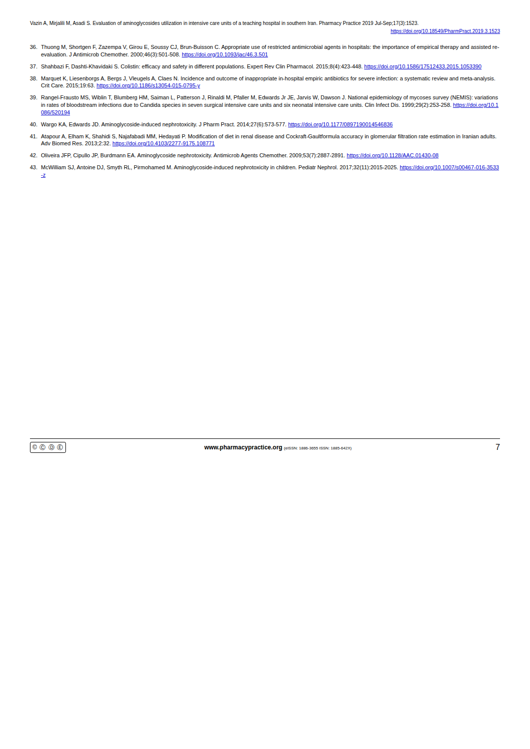Vazin A, Mirjalili M, Asadi S. Evaluation of aminoglycosides utilization in intensive care units of a teaching hospital in southern Iran. Pharmacy Practice 2019 Jul-Sep;17(3):1523.
https://doi.org/10.18549/PharmPract.2019.3.1523
Thuong M, Shortgen F, Zazempa V, Girou E, Soussy CJ, Brun-Buisson C. Appropriate use of restricted antimicrobial agents in hospitals: the importance of empirical therapy and assisted re-evaluation. J Antimicrob Chemother. 2000;46(3):501-508. https://doi.org/10.1093/jac/46.3.501
Shahbazi F, Dashti-Khavidaki S. Colistin: efficacy and safety in different populations. Expert Rev Clin Pharmacol. 2015;8(4):423-448. https://doi.org/10.1586/17512433.2015.1053390
Marquet K, Liesenborgs A, Bergs J, Vleugels A, Claes N. Incidence and outcome of inappropriate in-hospital empiric antibiotics for severe infection: a systematic review and meta-analysis. Crit Care. 2015;19:63. https://doi.org/10.1186/s13054-015-0795-y
Rangel-Frausto MS, Wiblin T, Blumberg HM, Saiman L, Patterson J, Rinaldi M, Pfaller M, Edwards Jr JE, Jarvis W, Dawson J. National epidemiology of mycoses survey (NEMIS): variations in rates of bloodstream infections due to Candida species in seven surgical intensive care units and six neonatal intensive care units. Clin Infect Dis. 1999;29(2):253-258. https://doi.org/10.1086/520194
Wargo KA, Edwards JD. Aminoglycoside-induced nephrotoxicity. J Pharm Pract. 2014;27(6):573-577. https://doi.org/10.1177/0897190014546836
Atapour A, Elham K, Shahidi S, Najafabadi MM, Hedayati P. Modification of diet in renal disease and Cockraft-Gaultformula accuracy in glomerular filtration rate estimation in Iranian adults. Adv Biomed Res. 2013;2:32. https://doi.org/10.4103/2277-9175.108771
Oliveira JFP, Cipullo JP, Burdmann EA. Aminoglycoside nephrotoxicity. Antimicrob Agents Chemother. 2009;53(7):2887-2891. https://doi.org/10.1128/AAC.01430-08
McWilliam SJ, Antoine DJ, Smyth RL, Pirmohamed M. Aminoglycoside-induced nephrotoxicity in children. Pediatr Nephrol. 2017;32(11):2015-2025. https://doi.org/10.1007/s00467-016-3533-z
© Ⓒ Ⓓ Ⓔ
www.pharmacypractice.org (eISSN: 1886-3655 ISSN: 1885-642X)
7